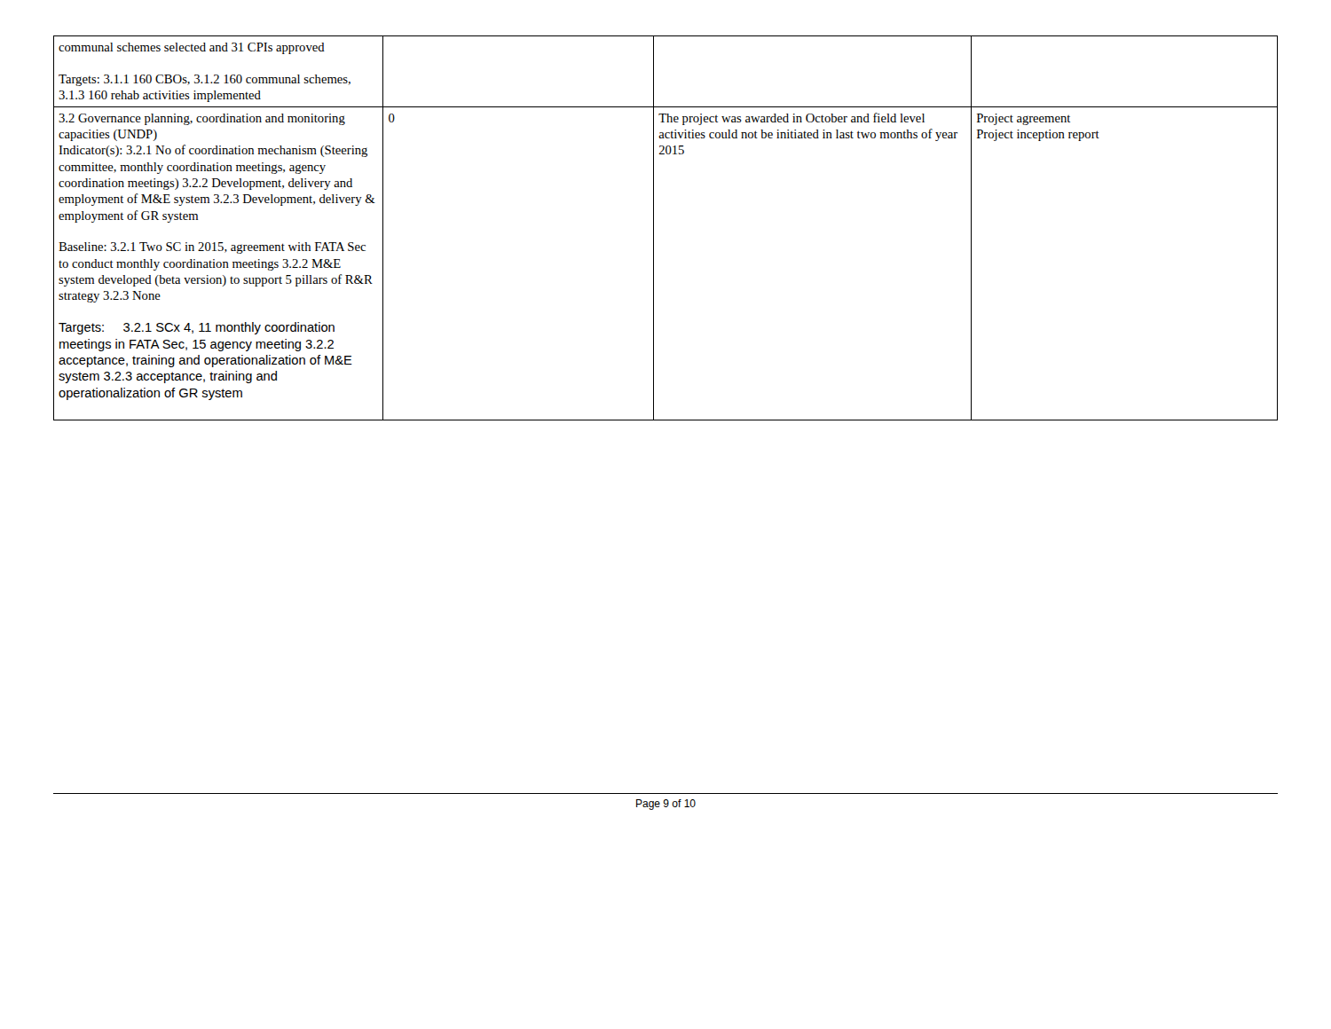| communal schemes selected and 31 CPIs approved Targets: 3.1.1 160 CBOs, 3.1.2 160 communal schemes, 3.1.3 160 rehab activities implemented | | | |
| 3.2 Governance planning, coordination and monitoring capacities (UNDP) Indicator(s): 3.2.1 No of coordination mechanism (Steering committee, monthly coordination meetings, agency coordination meetings) 3.2.2 Development, delivery and employment of M&E system 3.2.3 Development, delivery & employment of GR system Baseline: 3.2.1 Two SC in 2015, agreement with FATA Sec to conduct monthly coordination meetings 3.2.2 M&E system developed (beta version) to support 5 pillars of R&R strategy 3.2.3 None Targets: 3.2.1 SCx 4, 11 monthly coordination meetings in FATA Sec, 15 agency meeting 3.2.2 acceptance, training and operationalization of M&E system 3.2.3 acceptance, training and operationalization of GR system | 0 | The project was awarded in October and field level activities could not be initiated in last two months of year 2015 | Project agreement Project inception report |
Page 9 of 10